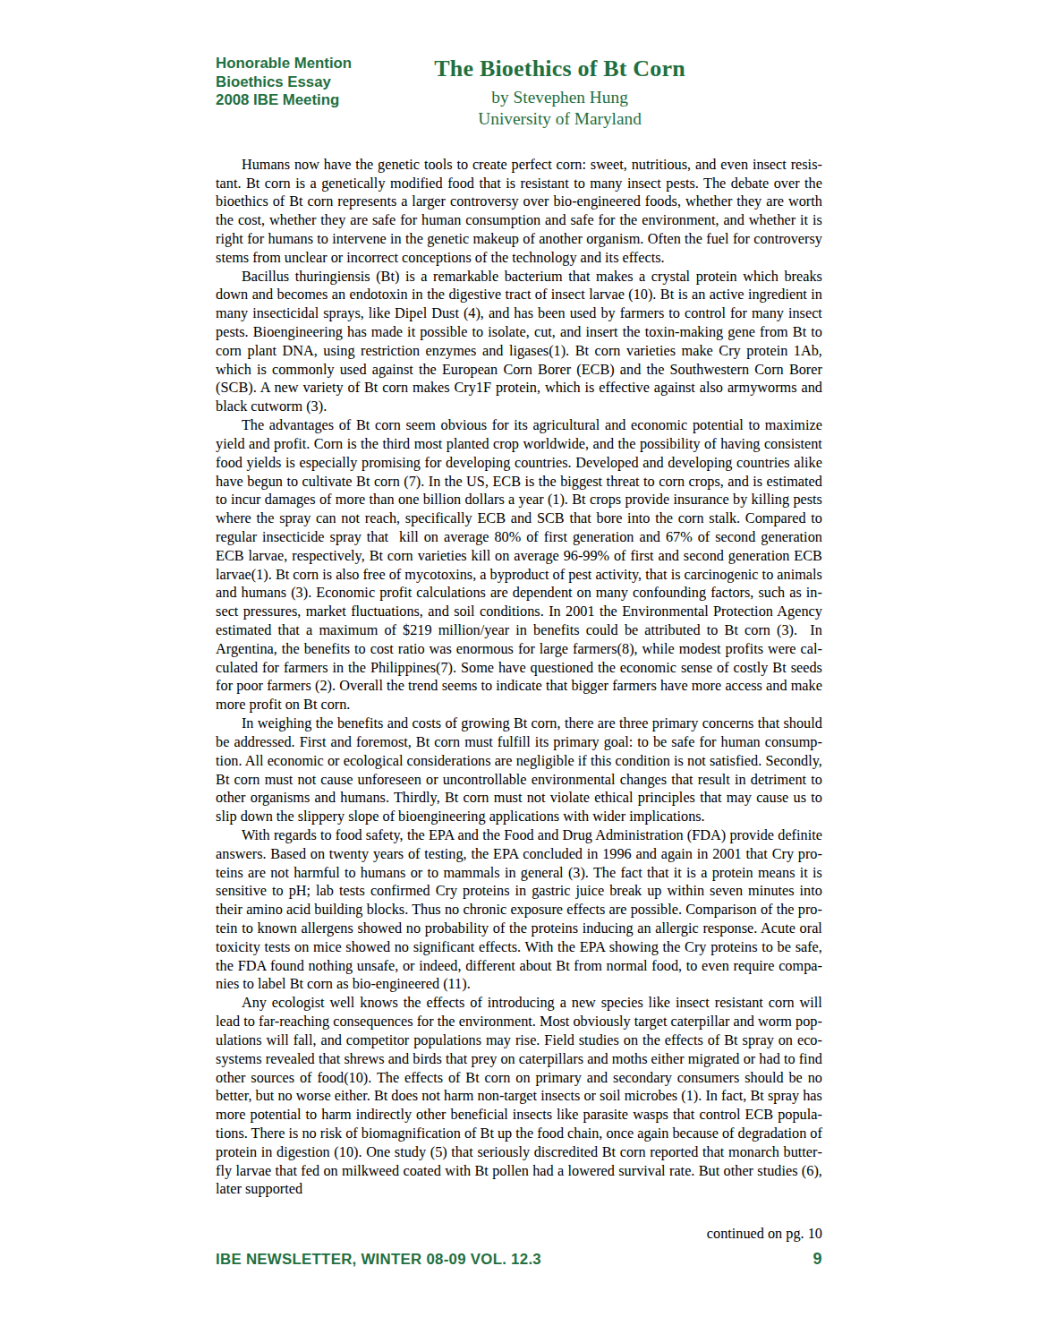Honorable Mention
Bioethics Essay
2008 IBE Meeting
The Bioethics of Bt Corn
by Stevephen Hung
University of Maryland
Humans now have the genetic tools to create perfect corn: sweet, nutritious, and even insect resistant. Bt corn is a genetically modified food that is resistant to many insect pests. The debate over the bioethics of Bt corn represents a larger controversy over bio-engineered foods, whether they are worth the cost, whether they are safe for human consumption and safe for the environment, and whether it is right for humans to intervene in the genetic makeup of another organism. Often the fuel for controversy stems from unclear or incorrect conceptions of the technology and its effects.
Bacillus thuringiensis (Bt) is a remarkable bacterium that makes a crystal protein which breaks down and becomes an endotoxin in the digestive tract of insect larvae (10). Bt is an active ingredient in many insecticidal sprays, like Dipel Dust (4), and has been used by farmers to control for many insect pests. Bioengineering has made it possible to isolate, cut, and insert the toxin-making gene from Bt to corn plant DNA, using restriction enzymes and ligases(1). Bt corn varieties make Cry protein 1Ab, which is commonly used against the European Corn Borer (ECB) and the Southwestern Corn Borer (SCB). A new variety of Bt corn makes Cry1F protein, which is effective against also armyworms and black cutworm (3).
The advantages of Bt corn seem obvious for its agricultural and economic potential to maximize yield and profit. Corn is the third most planted crop worldwide, and the possibility of having consistent food yields is especially promising for developing countries. Developed and developing countries alike have begun to cultivate Bt corn (7). In the US, ECB is the biggest threat to corn crops, and is estimated to incur damages of more than one billion dollars a year (1). Bt crops provide insurance by killing pests where the spray can not reach, specifically ECB and SCB that bore into the corn stalk. Compared to regular insecticide spray that kill on average 80% of first generation and 67% of second generation ECB larvae, respectively, Bt corn varieties kill on average 96-99% of first and second generation ECB larvae(1). Bt corn is also free of mycotoxins, a byproduct of pest activity, that is carcinogenic to animals and humans (3). Economic profit calculations are dependent on many confounding factors, such as insect pressures, market fluctuations, and soil conditions. In 2001 the Environmental Protection Agency estimated that a maximum of $219 million/year in benefits could be attributed to Bt corn (3). In Argentina, the benefits to cost ratio was enormous for large farmers(8), while modest profits were calculated for farmers in the Philippines(7). Some have questioned the economic sense of costly Bt seeds for poor farmers (2). Overall the trend seems to indicate that bigger farmers have more access and make more profit on Bt corn.
In weighing the benefits and costs of growing Bt corn, there are three primary concerns that should be addressed. First and foremost, Bt corn must fulfill its primary goal: to be safe for human consumption. All economic or ecological considerations are negligible if this condition is not satisfied. Secondly, Bt corn must not cause unforeseen or uncontrollable environmental changes that result in detriment to other organisms and humans. Thirdly, Bt corn must not violate ethical principles that may cause us to slip down the slippery slope of bioengineering applications with wider implications.
With regards to food safety, the EPA and the Food and Drug Administration (FDA) provide definite answers. Based on twenty years of testing, the EPA concluded in 1996 and again in 2001 that Cry proteins are not harmful to humans or to mammals in general (3). The fact that it is a protein means it is sensitive to pH; lab tests confirmed Cry proteins in gastric juice break up within seven minutes into their amino acid building blocks. Thus no chronic exposure effects are possible. Comparison of the protein to known allergens showed no probability of the proteins inducing an allergic response. Acute oral toxicity tests on mice showed no significant effects. With the EPA showing the Cry proteins to be safe, the FDA found nothing unsafe, or indeed, different about Bt from normal food, to even require companies to label Bt corn as bio-engineered (11).
Any ecologist well knows the effects of introducing a new species like insect resistant corn will lead to far-reaching consequences for the environment. Most obviously target caterpillar and worm populations will fall, and competitor populations may rise. Field studies on the effects of Bt spray on ecosystems revealed that shrews and birds that prey on caterpillars and moths either migrated or had to find other sources of food(10). The effects of Bt corn on primary and secondary consumers should be no better, but no worse either. Bt does not harm non-target insects or soil microbes (1). In fact, Bt spray has more potential to harm indirectly other beneficial insects like parasite wasps that control ECB populations. There is no risk of biomagnification of Bt up the food chain, once again because of degradation of protein in digestion (10). One study (5) that seriously discredited Bt corn reported that monarch butterfly larvae that fed on milkweed coated with Bt pollen had a lowered survival rate. But other studies (6), later supported
continued on pg. 10
IBE NEWSLETTER, WINTER 08-09 VOL. 12.3 9